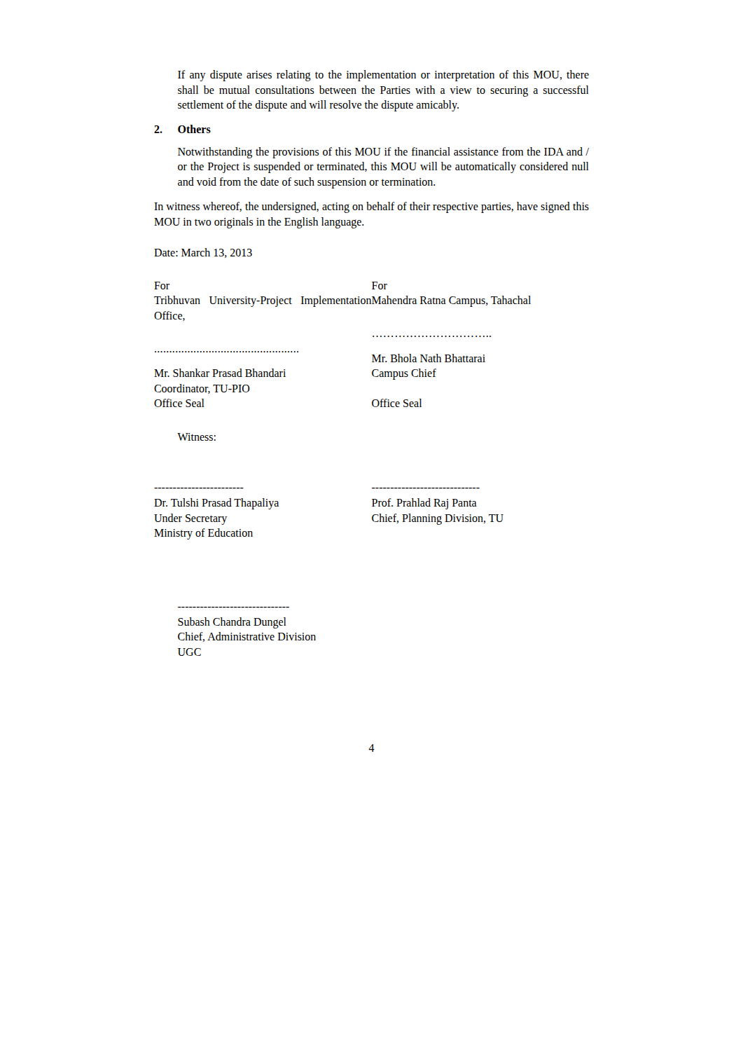If any dispute arises relating to the implementation or interpretation of this MOU, there shall be mutual consultations between the Parties with a view to securing a successful settlement of the dispute and will resolve the dispute amicably.
2. Others
Notwithstanding the provisions of this MOU if the financial assistance from the IDA and / or the Project is suspended or terminated, this MOU will be automatically considered null and void from the date of such suspension or termination.
In witness whereof, the undersigned, acting on behalf of their respective parties, have signed this MOU in two originals in the English language.
Date: March 13, 2013
| For Tribhuvan University-Project Implementation Office, ................................................ Mr. Shankar Prasad Bhandari Coordinator, TU-PIO | For Mahendra Ratna Campus, Tahachal ………………………….. Mr. Bhola Nath Bhattarai Campus Chief |
| Office Seal | Office Seal |
Witness:
| ------------------------ Dr. Tulshi Prasad Thapaliya Under Secretary Ministry of Education | ----------------------------- Prof. Prahlad Raj Panta Chief, Planning Division, TU |
------------------------------
Subash Chandra Dungel
Chief, Administrative Division
UGC
4